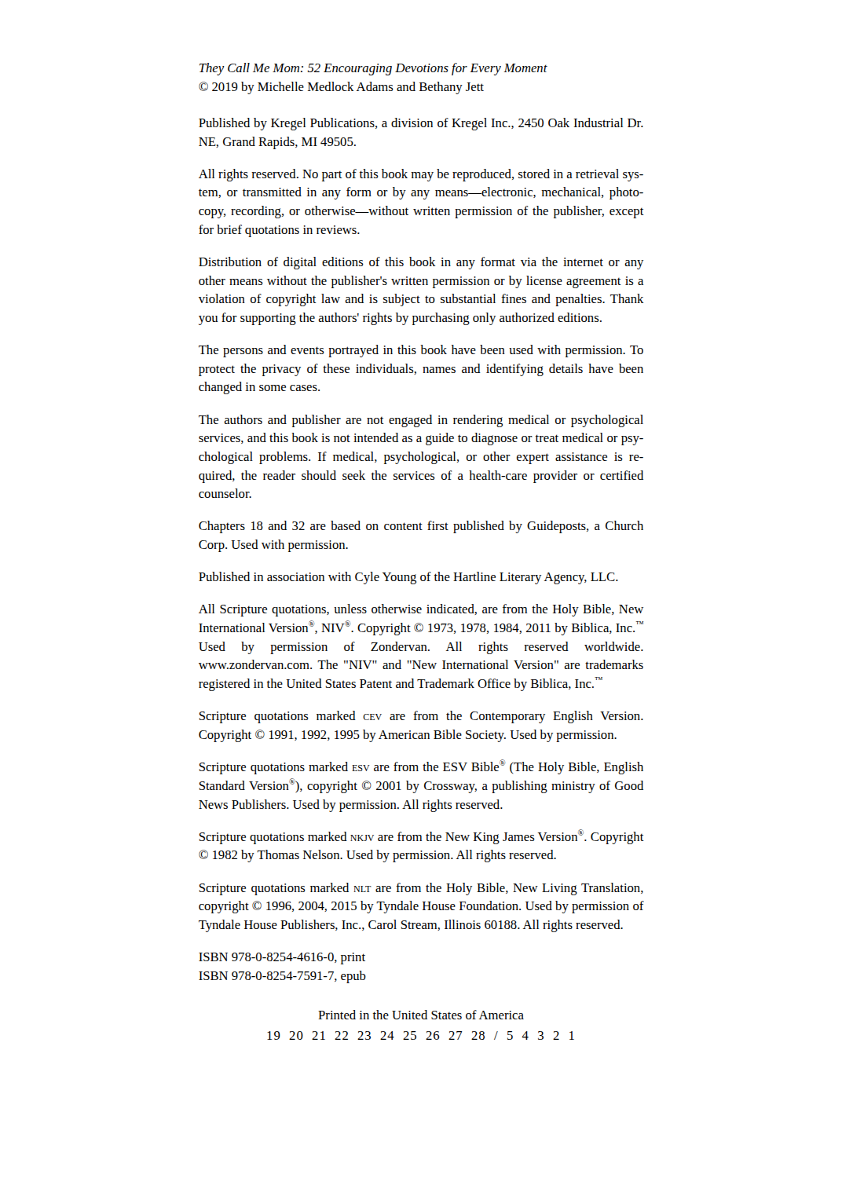They Call Me Mom: 52 Encouraging Devotions for Every Moment
© 2019 by Michelle Medlock Adams and Bethany Jett
Published by Kregel Publications, a division of Kregel Inc., 2450 Oak Industrial Dr. NE, Grand Rapids, MI 49505.
All rights reserved. No part of this book may be reproduced, stored in a retrieval system, or transmitted in any form or by any means—electronic, mechanical, photocopy, recording, or otherwise—without written permission of the publisher, except for brief quotations in reviews.
Distribution of digital editions of this book in any format via the internet or any other means without the publisher's written permission or by license agreement is a violation of copyright law and is subject to substantial fines and penalties. Thank you for supporting the authors' rights by purchasing only authorized editions.
The persons and events portrayed in this book have been used with permission. To protect the privacy of these individuals, names and identifying details have been changed in some cases.
The authors and publisher are not engaged in rendering medical or psychological services, and this book is not intended as a guide to diagnose or treat medical or psychological problems. If medical, psychological, or other expert assistance is required, the reader should seek the services of a health-care provider or certified counselor.
Chapters 18 and 32 are based on content first published by Guideposts, a Church Corp. Used with permission.
Published in association with Cyle Young of the Hartline Literary Agency, LLC.
All Scripture quotations, unless otherwise indicated, are from the Holy Bible, New International Version®, NIV®. Copyright © 1973, 1978, 1984, 2011 by Biblica, Inc.™ Used by permission of Zondervan. All rights reserved worldwide. www.zondervan.com. The "NIV" and "New International Version" are trademarks registered in the United States Patent and Trademark Office by Biblica, Inc.™
Scripture quotations marked CEV are from the Contemporary English Version. Copyright © 1991, 1992, 1995 by American Bible Society. Used by permission.
Scripture quotations marked ESV are from the ESV Bible® (The Holy Bible, English Standard Version®), copyright © 2001 by Crossway, a publishing ministry of Good News Publishers. Used by permission. All rights reserved.
Scripture quotations marked NKJV are from the New King James Version®. Copyright © 1982 by Thomas Nelson. Used by permission. All rights reserved.
Scripture quotations marked NLT are from the Holy Bible, New Living Translation, copyright © 1996, 2004, 2015 by Tyndale House Foundation. Used by permission of Tyndale House Publishers, Inc., Carol Stream, Illinois 60188. All rights reserved.
ISBN 978-0-8254-4616-0, print
ISBN 978-0-8254-7591-7, epub
Printed in the United States of America
19 20 21 22 23 24 25 26 27 28 / 5 4 3 2 1